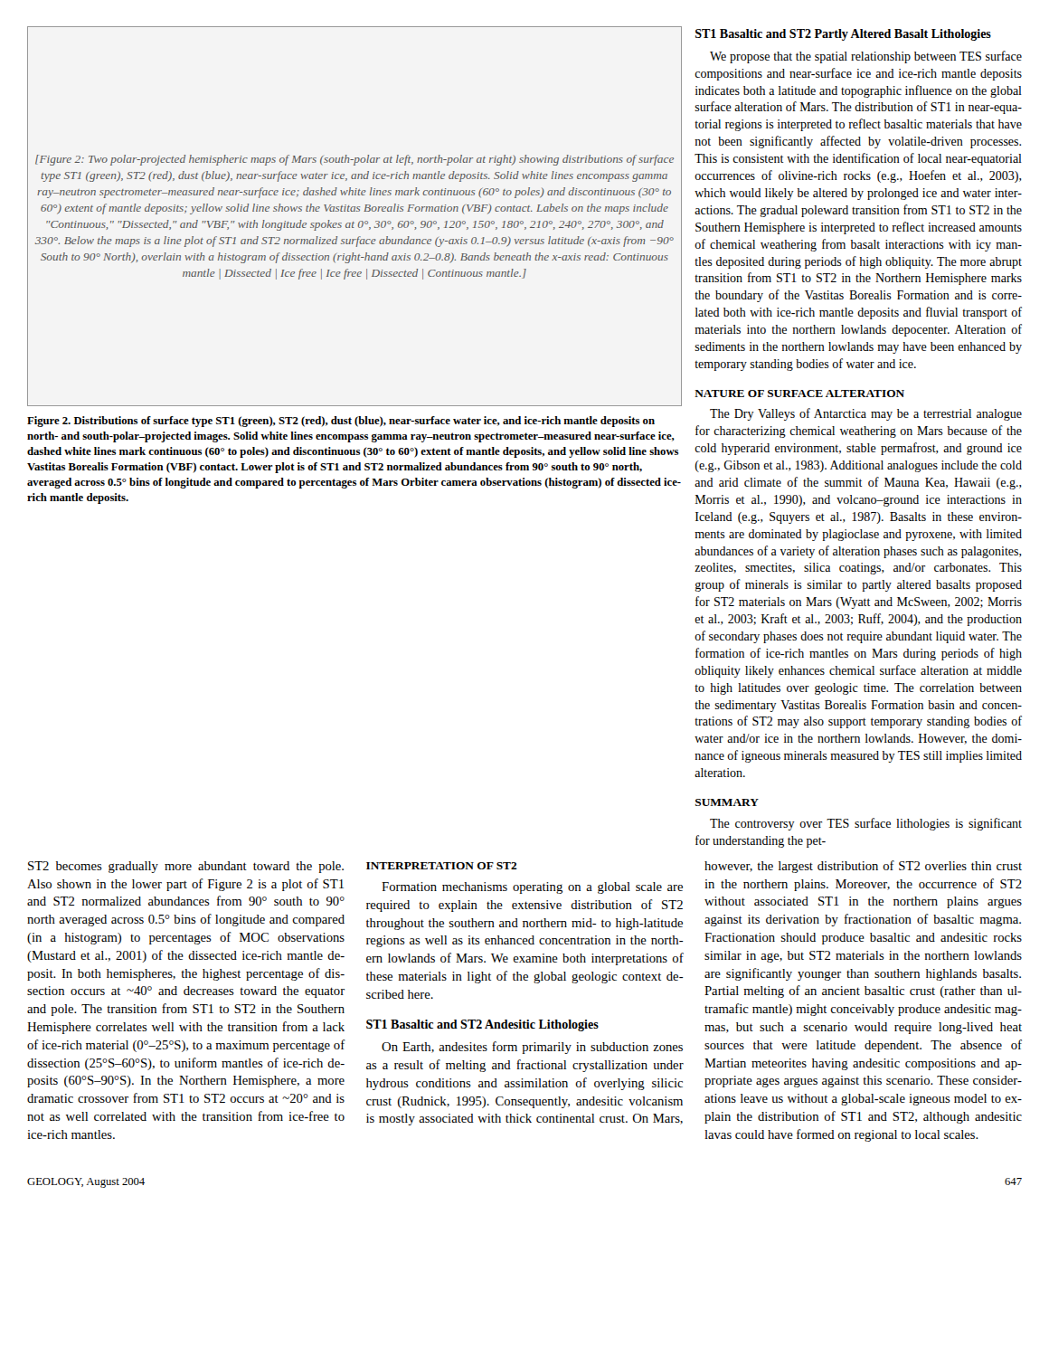[Figure 2: Two polar-projected hemispheric maps of Mars (south-polar at left, north-polar at right) showing distributions of surface type ST1 (green), ST2 (red), dust (blue), near-surface water ice, and ice-rich mantle deposits. Solid white lines encompass gamma ray–neutron spectrometer–measured near-surface ice; dashed white lines mark continuous (60° to poles) and discontinuous (30° to 60°) extent of mantle deposits; yellow solid line shows the Vastitas Borealis Formation (VBF) contact. Labels on the maps include "Continuous," "Dissected," and "VBF," with longitude spokes at 0°, 30°, 60°, 90°, 120°, 150°, 180°, 210°, 240°, 270°, 300°, and 330°. Below the maps is a line plot of ST1 and ST2 normalized surface abundance (y-axis 0.1–0.9) versus latitude (x-axis from −90° South to 90° North), overlain with a histogram of dissection (right-hand axis 0.2–0.8). Bands beneath the x-axis read: Continuous mantle | Dissected | Ice free | Ice free | Dissected | Continuous mantle.]
Figure 2. Distributions of surface type ST1 (green), ST2 (red), dust (blue), near-surface water ice, and ice-rich mantle deposits on north- and south-polar–projected images. Solid white lines encompass gamma ray–neutron spectrometer–measured near-surface ice, dashed white lines mark continuous (60° to poles) and discontinuous (30° to 60°) extent of mantle deposits, and yellow solid line shows Vastitas Borealis Formation (VBF) contact. Lower plot is of ST1 and ST2 normalized abundances from 90° south to 90° north, averaged across 0.5° bins of longitude and compared to percentages of Mars Orbiter camera observations (histogram) of dissected ice-rich mantle deposits.
ST1 Basaltic and ST2 Partly Altered Basalt Lithologies
We propose that the spatial relationship between TES surface compositions and near-surface ice and ice-rich mantle deposits indicates both a latitude and topographic influence on the global surface alteration of Mars. The distribution of ST1 in near-equatorial regions is interpreted to reflect basaltic materials that have not been significantly affected by volatile-driven processes. This is consistent with the identification of local near-equatorial occurrences of olivine-rich rocks (e.g., Hoefen et al., 2003), which would likely be altered by prolonged ice and water interactions. The gradual poleward transition from ST1 to ST2 in the Southern Hemisphere is interpreted to reflect increased amounts of chemical weathering from basalt interactions with icy mantles deposited during periods of high obliquity. The more abrupt transition from ST1 to ST2 in the Northern Hemisphere marks the boundary of the Vastitas Borealis Formation and is correlated both with ice-rich mantle deposits and fluvial transport of materials into the northern lowlands depocenter. Alteration of sediments in the northern lowlands may have been enhanced by temporary standing bodies of water and ice.
Nature of Surface Alteration
The Dry Valleys of Antarctica may be a terrestrial analogue for characterizing chemical weathering on Mars because of the cold hyperarid environment, stable permafrost, and ground ice (e.g., Gibson et al., 1983). Additional analogues include the cold and arid climate of the summit of Mauna Kea, Hawaii (e.g., Morris et al., 1990), and volcano–ground ice interactions in Iceland (e.g., Squyers et al., 1987). Basalts in these environments are dominated by plagioclase and pyroxene, with limited abundances of a variety of alteration phases such as palagonites, zeolites, smectites, silica coatings, and/or carbonates. This group of minerals is similar to partly altered basalts proposed for ST2 materials on Mars (Wyatt and McSween, 2002; Morris et al., 2003; Kraft et al., 2003; Ruff, 2004), and the production of secondary phases does not require abundant liquid water. The formation of ice-rich mantles on Mars during periods of high obliquity likely enhances chemical surface alteration at middle to high latitudes over geologic time. The correlation between the sedimentary Vastitas Borealis Formation basin and concentrations of ST2 may also support temporary standing bodies of water and/or ice in the northern lowlands. However, the dominance of igneous minerals measured by TES still implies limited alteration.
Summary
The controversy over TES surface lithologies is significant for understanding the pet-
ST2 becomes gradually more abundant toward the pole. Also shown in the lower part of Figure 2 is a plot of ST1 and ST2 normalized abundances from 90° south to 90° north averaged across 0.5° bins of longitude and compared (in a histogram) to percentages of MOC observations (Mustard et al., 2001) of the dissected ice-rich mantle deposit. In both hemispheres, the highest percentage of dissection occurs at ~40° and decreases toward the equator and pole. The transition from ST1 to ST2 in the Southern Hemisphere correlates well with the transition from a lack of ice-rich material (0°–25°S), to a maximum percentage of dissection (25°S–60°S), to uniform mantles of ice-rich deposits (60°S–90°S). In the Northern Hemisphere, a more dramatic crossover from ST1 to ST2 occurs at ~20° and is not as well correlated with the transition from ice-free to ice-rich mantles.
Interpretation of ST2
Formation mechanisms operating on a global scale are required to explain the extensive distribution of ST2 throughout the southern and northern mid- to high-latitude regions as well as its enhanced concentration in the northern lowlands of Mars. We examine both interpretations of these materials in light of the global geologic context described here.
ST1 Basaltic and ST2 Andesitic Lithologies
On Earth, andesites form primarily in subduction zones as a result of melting and fractional crystallization under hydrous conditions and assimilation of overlying silicic crust (Rudnick, 1995). Consequently, andesitic volcanism is mostly associated with thick continental crust. On Mars, however, the largest distribution of ST2 overlies thin crust in the northern plains. Moreover, the occurrence of ST2 without associated ST1 in the northern plains argues against its derivation by fractionation of basaltic magma. Fractionation should produce basaltic and andesitic rocks similar in age, but ST2 materials in the northern lowlands are significantly younger than southern highlands basalts. Partial melting of an ancient basaltic crust (rather than ultramafic mantle) might conceivably produce andesitic magmas, but such a scenario would require long-lived heat sources that were latitude dependent. The absence of Martian meteorites having andesitic compositions and appropriate ages argues against this scenario. These considerations leave us without a global-scale igneous model to explain the distribution of ST1 and ST2, although andesitic lavas could have formed on regional to local scales.
GEOLOGY, August 2004 647